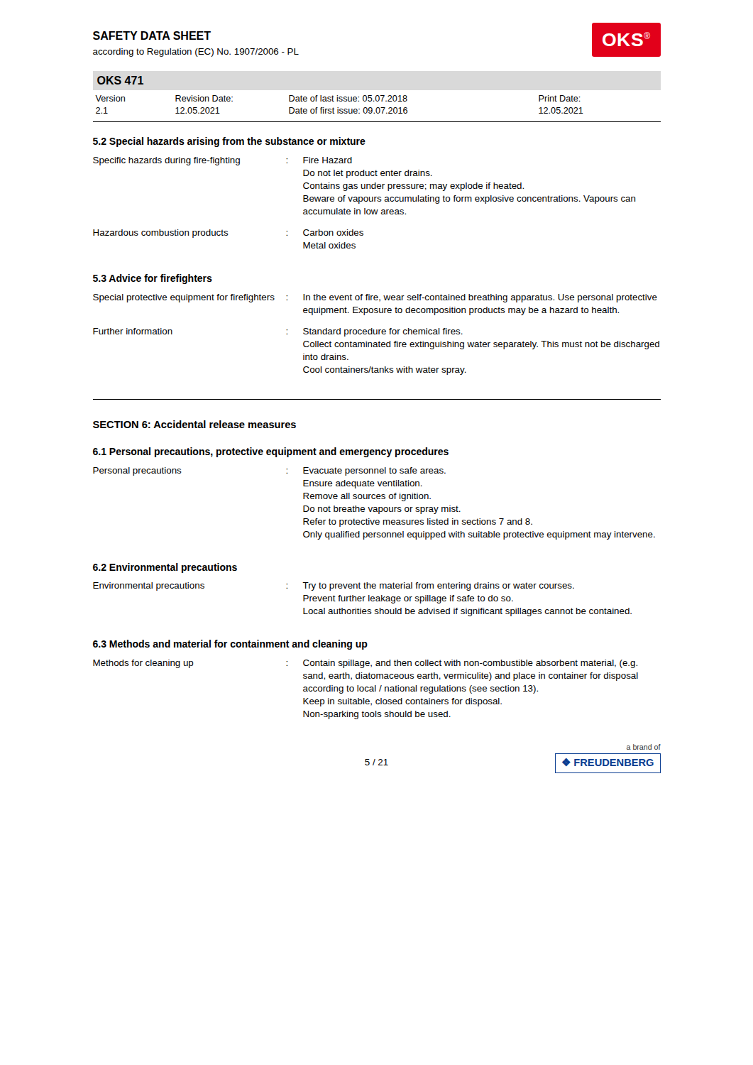SAFETY DATA SHEET
according to Regulation (EC) No. 1907/2006 - PL
OKS®
OKS 471
| Version 2.1 | Revision Date: 12.05.2021 | Date of last issue: 05.07.2018 Date of first issue: 09.07.2016 | Print Date: 12.05.2021 |
5.2 Special hazards arising from the substance or mixture
| Specific hazards during fire-fighting | : | Fire Hazard Do not let product enter drains. Contains gas under pressure; may explode if heated. Beware of vapours accumulating to form explosive concentrations. Vapours can accumulate in low areas. |
| Hazardous combustion products | : | Carbon oxides Metal oxides |
5.3 Advice for firefighters
| Special protective equipment for firefighters | : | In the event of fire, wear self-contained breathing apparatus. Use personal protective equipment. Exposure to decomposition products may be a hazard to health. |
| Further information | : | Standard procedure for chemical fires. Collect contaminated fire extinguishing water separately. This must not be discharged into drains. Cool containers/tanks with water spray. |
SECTION 6: Accidental release measures
6.1 Personal precautions, protective equipment and emergency procedures
| Personal precautions | : | Evacuate personnel to safe areas. Ensure adequate ventilation. Remove all sources of ignition. Do not breathe vapours or spray mist. Refer to protective measures listed in sections 7 and 8. Only qualified personnel equipped with suitable protective equipment may intervene. |
6.2 Environmental precautions
| Environmental precautions | : | Try to prevent the material from entering drains or water courses. Prevent further leakage or spillage if safe to do so. Local authorities should be advised if significant spillages cannot be contained. |
6.3 Methods and material for containment and cleaning up
| Methods for cleaning up | : | Contain spillage, and then collect with non-combustible absorbent material, (e.g. sand, earth, diatomaceous earth, vermiculite) and place in container for disposal according to local / national regulations (see section 13). Keep in suitable, closed containers for disposal. Non-sparking tools should be used. |
5 / 21
a brand of
❖FREUDENBERG